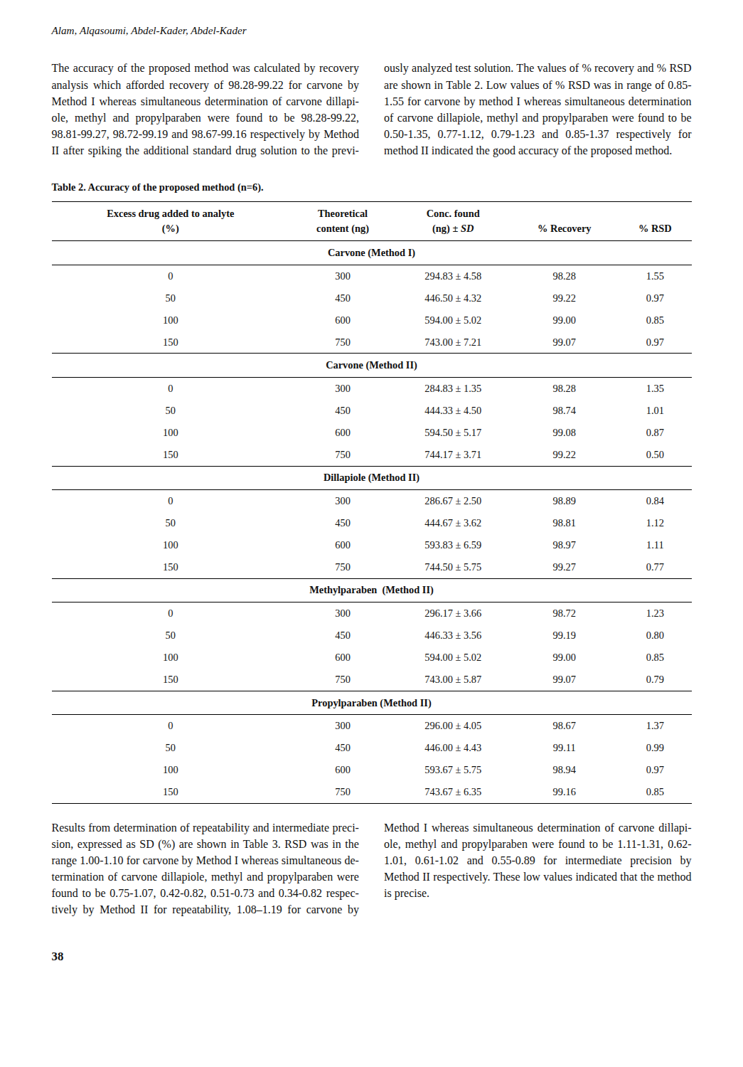Alam, Alqasoumi, Abdel-Kader, Abdel-Kader
The accuracy of the proposed method was calculated by recovery analysis which afforded recovery of 98.28-99.22 for carvone by Method I whereas simultaneous determination of carvone dillapiole, methyl and propylparaben were found to be 98.28-99.22, 98.81-99.27, 98.72-99.19 and 98.67-99.16 respectively by Method II after spiking the additional standard drug solution to the previously analyzed test solution. The values of % recovery and % RSD are shown in Table 2. Low values of % RSD was in range of 0.85-1.55 for carvone by method I whereas simultaneous determination of carvone dillapiole, methyl and propylparaben were found to be 0.50-1.35, 0.77-1.12, 0.79-1.23 and 0.85-1.37 respectively for method II indicated the good accuracy of the proposed method.
Table 2. Accuracy of the proposed method (n=6).
| Excess drug added to analyte (%) | Theoretical content (ng) | Conc. found (ng) ± SD | % Recovery | % RSD |
| --- | --- | --- | --- | --- |
| Carvone (Method I) |
| 0 | 300 | 294.83 ± 4.58 | 98.28 | 1.55 |
| 50 | 450 | 446.50 ± 4.32 | 99.22 | 0.97 |
| 100 | 600 | 594.00 ± 5.02 | 99.00 | 0.85 |
| 150 | 750 | 743.00 ± 7.21 | 99.07 | 0.97 |
| Carvone (Method II) |
| 0 | 300 | 284.83 ± 1.35 | 98.28 | 1.35 |
| 50 | 450 | 444.33 ± 4.50 | 98.74 | 1.01 |
| 100 | 600 | 594.50 ± 5.17 | 99.08 | 0.87 |
| 150 | 750 | 744.17 ± 3.71 | 99.22 | 0.50 |
| Dillapiole (Method II) |
| 0 | 300 | 286.67 ± 2.50 | 98.89 | 0.84 |
| 50 | 450 | 444.67 ± 3.62 | 98.81 | 1.12 |
| 100 | 600 | 593.83 ± 6.59 | 98.97 | 1.11 |
| 150 | 750 | 744.50 ± 5.75 | 99.27 | 0.77 |
| Methylparaben (Method II) |
| 0 | 300 | 296.17 ± 3.66 | 98.72 | 1.23 |
| 50 | 450 | 446.33 ± 3.56 | 99.19 | 0.80 |
| 100 | 600 | 594.00 ± 5.02 | 99.00 | 0.85 |
| 150 | 750 | 743.00 ± 5.87 | 99.07 | 0.79 |
| Propylparaben (Method II) |
| 0 | 300 | 296.00 ± 4.05 | 98.67 | 1.37 |
| 50 | 450 | 446.00 ± 4.43 | 99.11 | 0.99 |
| 100 | 600 | 593.67 ± 5.75 | 98.94 | 0.97 |
| 150 | 750 | 743.67 ± 6.35 | 99.16 | 0.85 |
Results from determination of repeatability and intermediate precision, expressed as SD (%) are shown in Table 3. RSD was in the range 1.00-1.10 for carvone by Method I whereas simultaneous determination of carvone dillapiole, methyl and propylparaben were found to be 0.75-1.07, 0.42-0.82, 0.51-0.73 and 0.34-0.82 respectively by Method II for repeatability, 1.08–1.19 for carvone by Method I whereas simultaneous determination of carvone dillapiole, methyl and propylparaben were found to be 1.11-1.31, 0.62-1.01, 0.61-1.02 and 0.55-0.89 for intermediate precision by Method II respectively. These low values indicated that the method is precise.
38